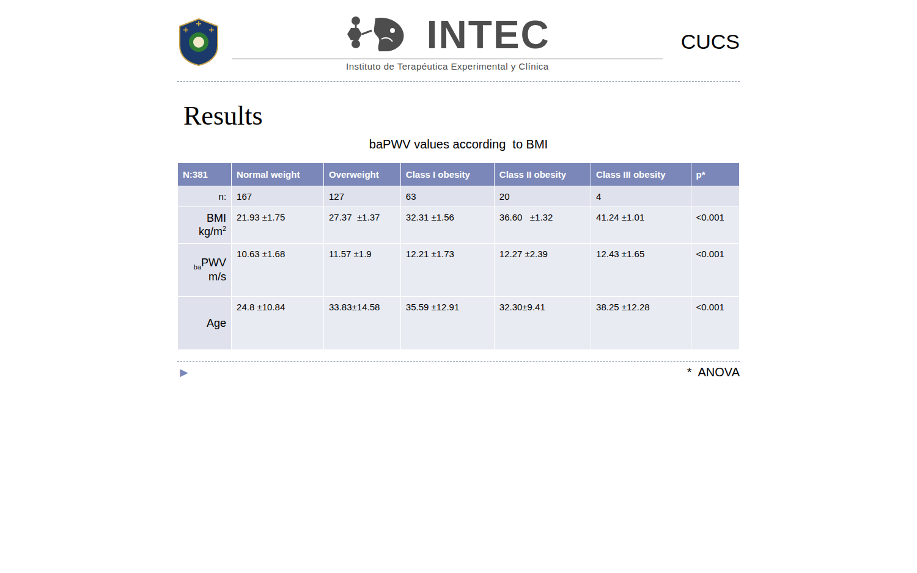INTEC
Instituto de Terapéutica Experimental y Clínica
CUCS
Results
baPWV values according to BMI
| N:381 | Normal weight | Overweight | Class I obesity | Class II obesity | Class III obesity | p* |
| --- | --- | --- | --- | --- | --- | --- |
| n: | 167 | 127 | 63 | 20 | 4 | |
| BMI kg/m 2 | 21.93 ±1.75 | 27.37 ±1.37 | 32.31 ±1.56 | 36.60 ±1.32 | 41.24 ±1.01 | <0.001 |
| ba PWV m/s | 10.63 ±1.68 | 11.57 ±1.9 | 12.21 ±1.73 | 12.27 ±2.39 | 12.43 ±1.65 | <0.001 |
| Age | 24.8 ±10.84 | 33.83±14.58 | 35.59 ±12.91 | 32.30±9.41 | 38.25 ±12.28 | <0.001 |
► * ANOVA